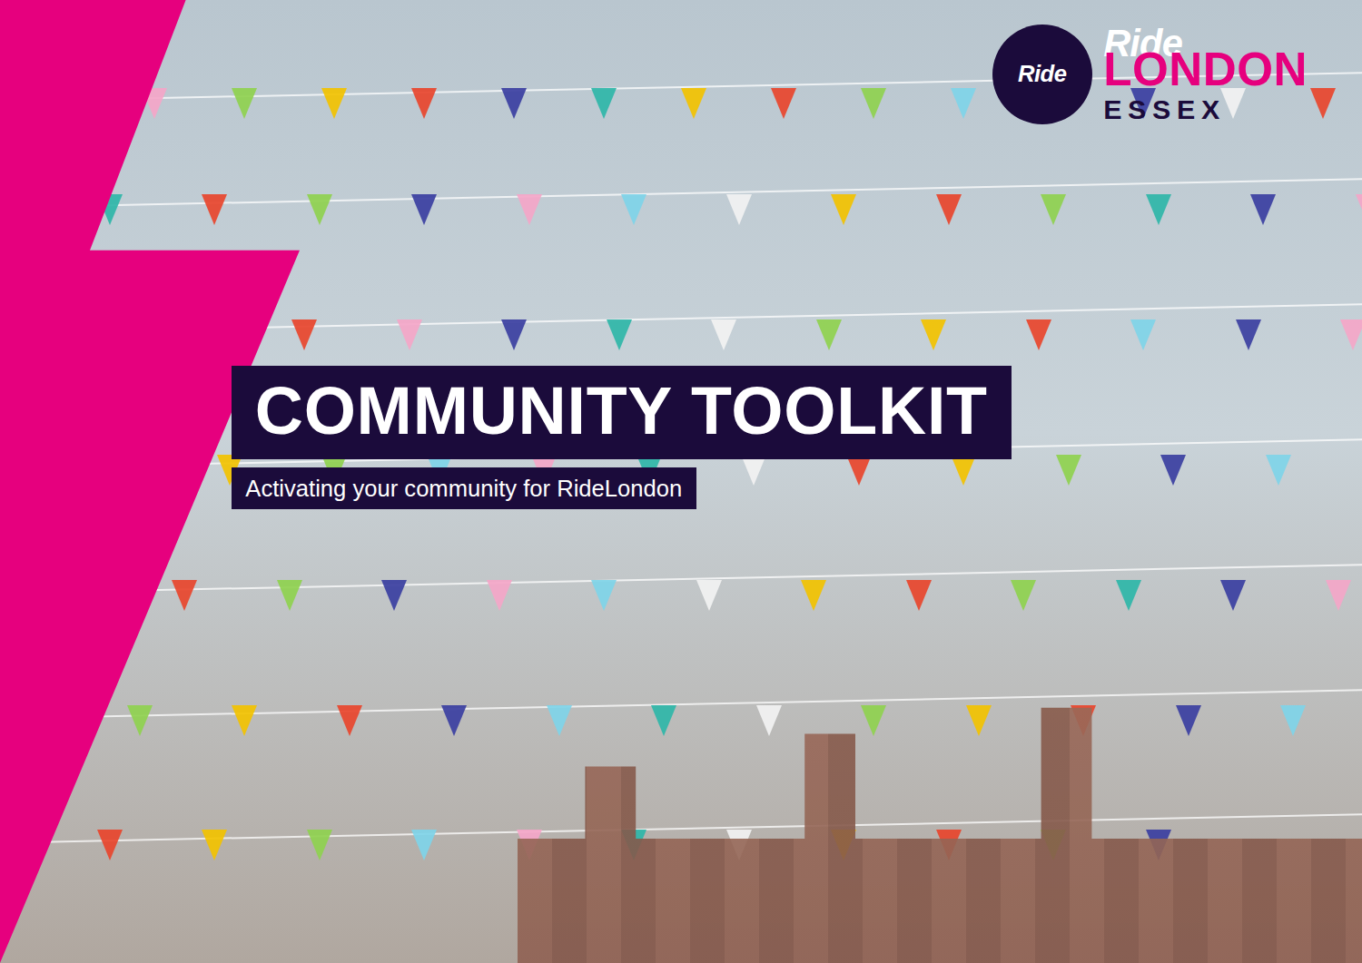Ride LONDON ESSEX
Community Toolkit
Activating your community for RideLondon